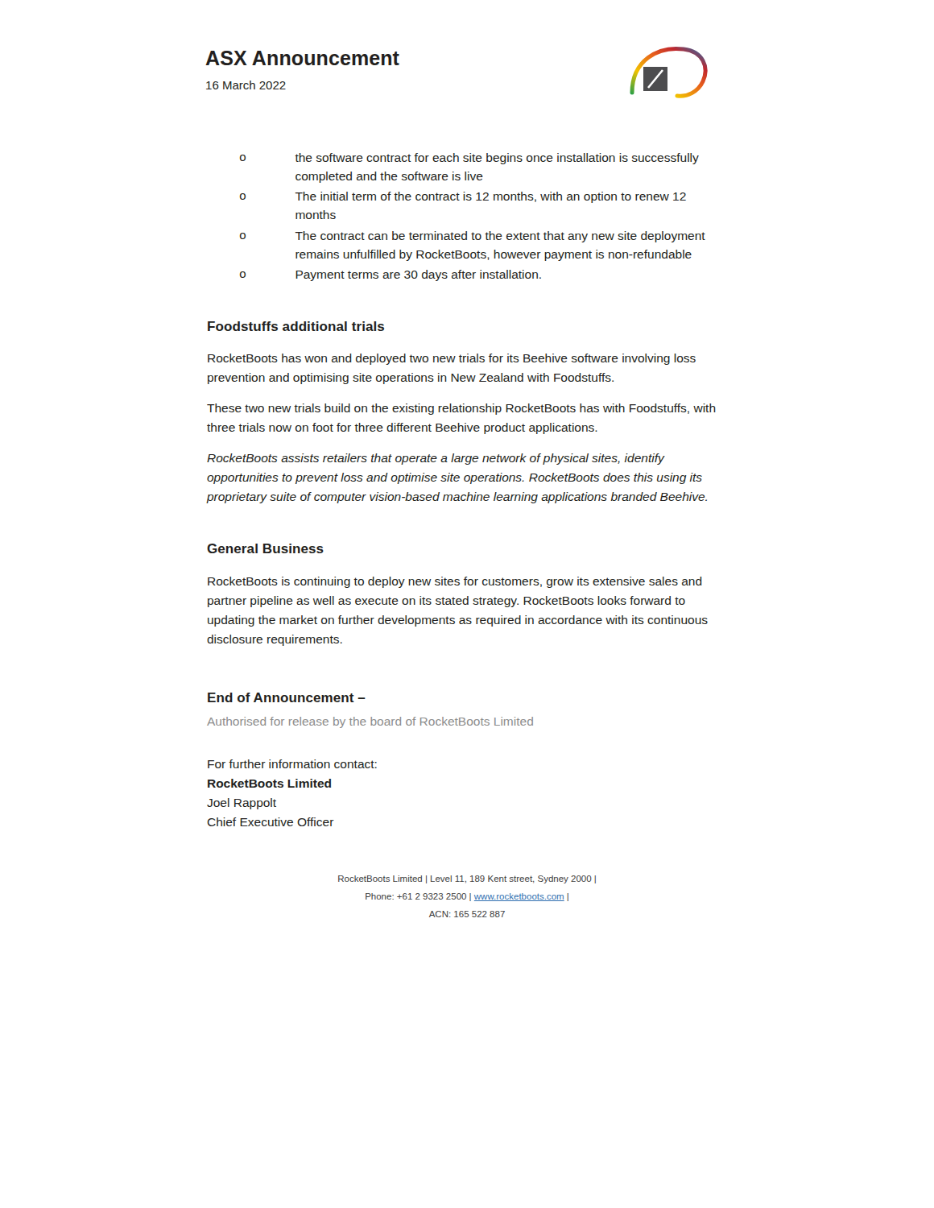ASX Announcement
16 March 2022
the software contract for each site begins once installation is successfully completed and the software is live
The initial term of the contract is 12 months, with an option to renew 12 months
The contract can be terminated to the extent that any new site deployment remains unfulfilled by RocketBoots, however payment is non-refundable
Payment terms are 30 days after installation.
Foodstuffs additional trials
RocketBoots has won and deployed two new trials for its Beehive software involving loss prevention and optimising site operations in New Zealand with Foodstuffs.
These two new trials build on the existing relationship RocketBoots has with Foodstuffs, with three trials now on foot for three different Beehive product applications.
RocketBoots assists retailers that operate a large network of physical sites, identify opportunities to prevent loss and optimise site operations. RocketBoots does this using its proprietary suite of computer vision-based machine learning applications branded Beehive.
General Business
RocketBoots is continuing to deploy new sites for customers, grow its extensive sales and partner pipeline as well as execute on its stated strategy. RocketBoots looks forward to updating the market on further developments as required in accordance with its continuous disclosure requirements.
End of Announcement –
Authorised for release by the board of RocketBoots Limited
For further information contact:
RocketBoots Limited
Joel Rappolt
Chief Executive Officer
RocketBoots Limited | Level 11, 189 Kent street, Sydney 2000 |
Phone: +61 2 9323 2500 | www.rocketboots.com |
ACN: 165 522 887